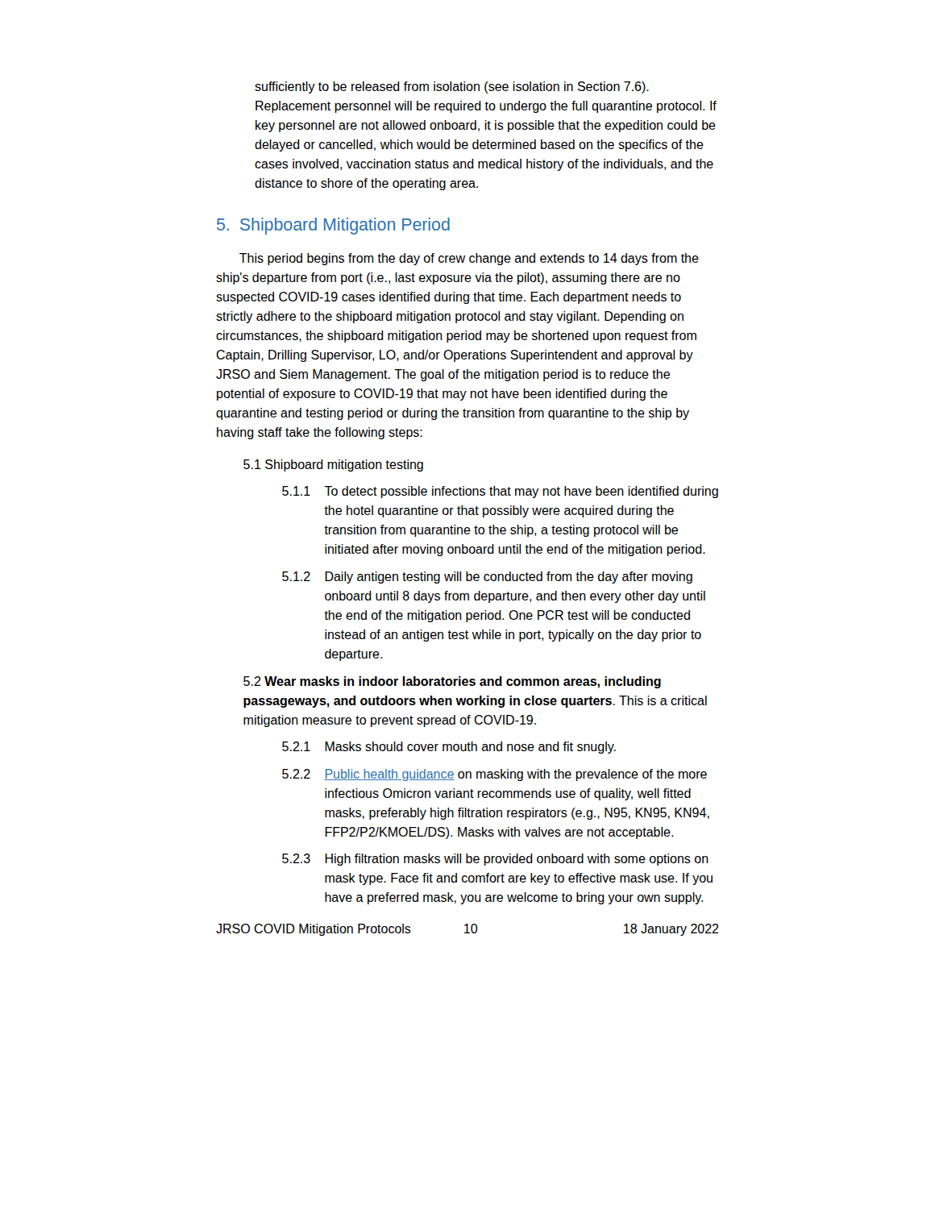sufficiently to be released from isolation (see isolation in Section 7.6). Replacement personnel will be required to undergo the full quarantine protocol. If key personnel are not allowed onboard, it is possible that the expedition could be delayed or cancelled, which would be determined based on the specifics of the cases involved, vaccination status and medical history of the individuals, and the distance to shore of the operating area.
5. Shipboard Mitigation Period
This period begins from the day of crew change and extends to 14 days from the ship's departure from port (i.e., last exposure via the pilot), assuming there are no suspected COVID-19 cases identified during that time. Each department needs to strictly adhere to the shipboard mitigation protocol and stay vigilant. Depending on circumstances, the shipboard mitigation period may be shortened upon request from Captain, Drilling Supervisor, LO, and/or Operations Superintendent and approval by JRSO and Siem Management. The goal of the mitigation period is to reduce the potential of exposure to COVID-19 that may not have been identified during the quarantine and testing period or during the transition from quarantine to the ship by having staff take the following steps:
5.1 Shipboard mitigation testing
5.1.1 To detect possible infections that may not have been identified during the hotel quarantine or that possibly were acquired during the transition from quarantine to the ship, a testing protocol will be initiated after moving onboard until the end of the mitigation period.
5.1.2 Daily antigen testing will be conducted from the day after moving onboard until 8 days from departure, and then every other day until the end of the mitigation period. One PCR test will be conducted instead of an antigen test while in port, typically on the day prior to departure.
5.2 Wear masks in indoor laboratories and common areas, including passageways, and outdoors when working in close quarters. This is a critical mitigation measure to prevent spread of COVID-19.
5.2.1 Masks should cover mouth and nose and fit snugly.
5.2.2 Public health guidance on masking with the prevalence of the more infectious Omicron variant recommends use of quality, well fitted masks, preferably high filtration respirators (e.g., N95, KN95, KN94, FFP2/P2/KMOEL/DS). Masks with valves are not acceptable.
5.2.3 High filtration masks will be provided onboard with some options on mask type. Face fit and comfort are key to effective mask use. If you have a preferred mask, you are welcome to bring your own supply.
JRSO COVID Mitigation Protocols 10 18 January 2022